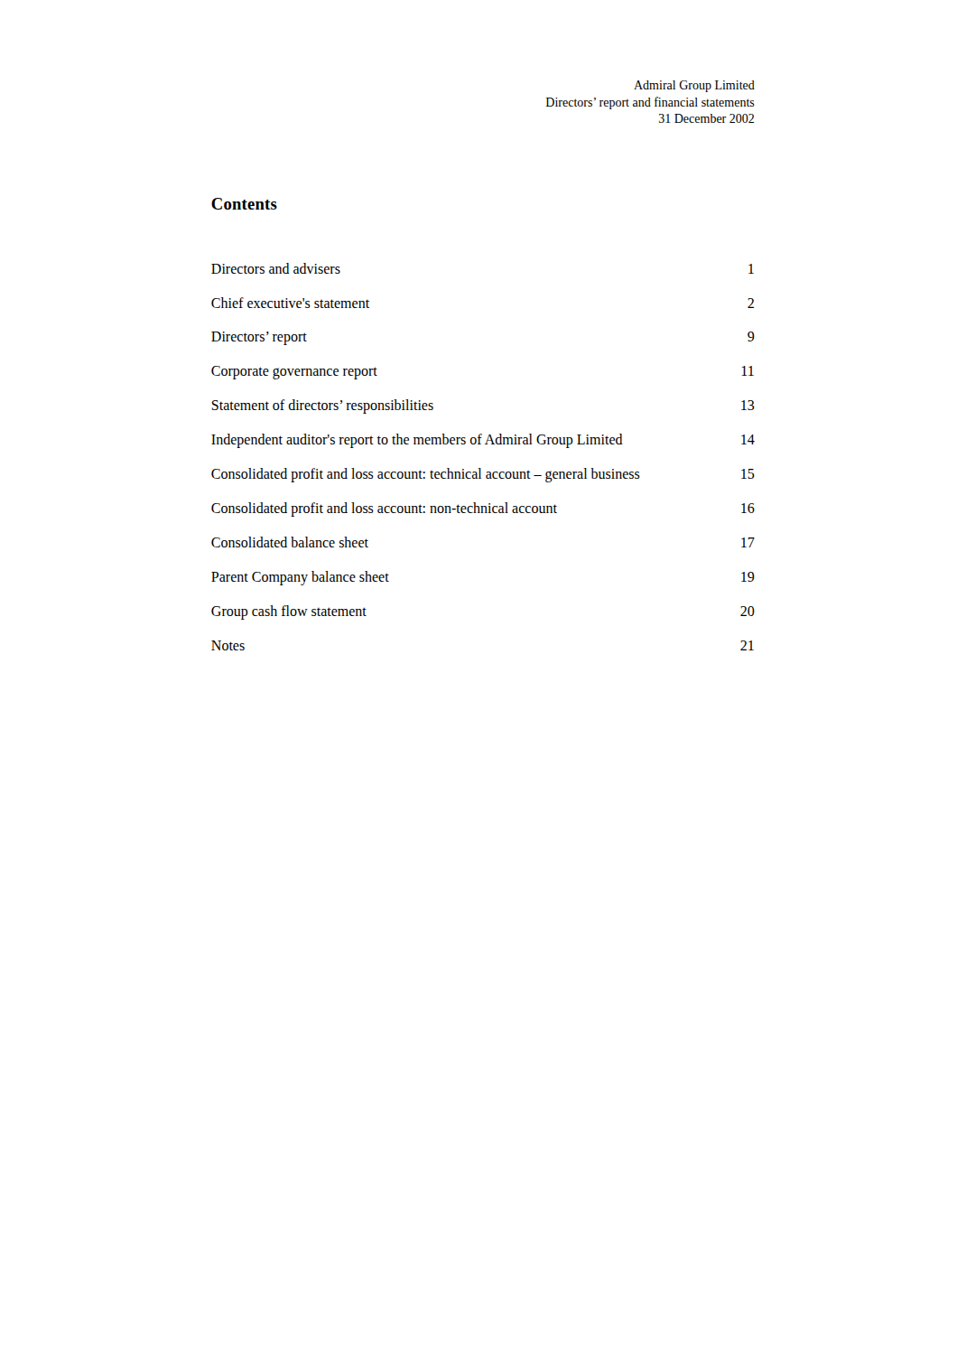Admiral Group Limited
Directors’ report and financial statements
31 December 2002
Contents
| Directors and advisers | 1 |
| Chief executive's statement | 2 |
| Directors’ report | 9 |
| Corporate governance report | 11 |
| Statement of directors’ responsibilities | 13 |
| Independent auditor's report to the members of Admiral Group Limited | 14 |
| Consolidated profit and loss account: technical account – general business | 15 |
| Consolidated profit and loss account: non-technical account | 16 |
| Consolidated balance sheet | 17 |
| Parent Company balance sheet | 19 |
| Group cash flow statement | 20 |
| Notes | 21 |